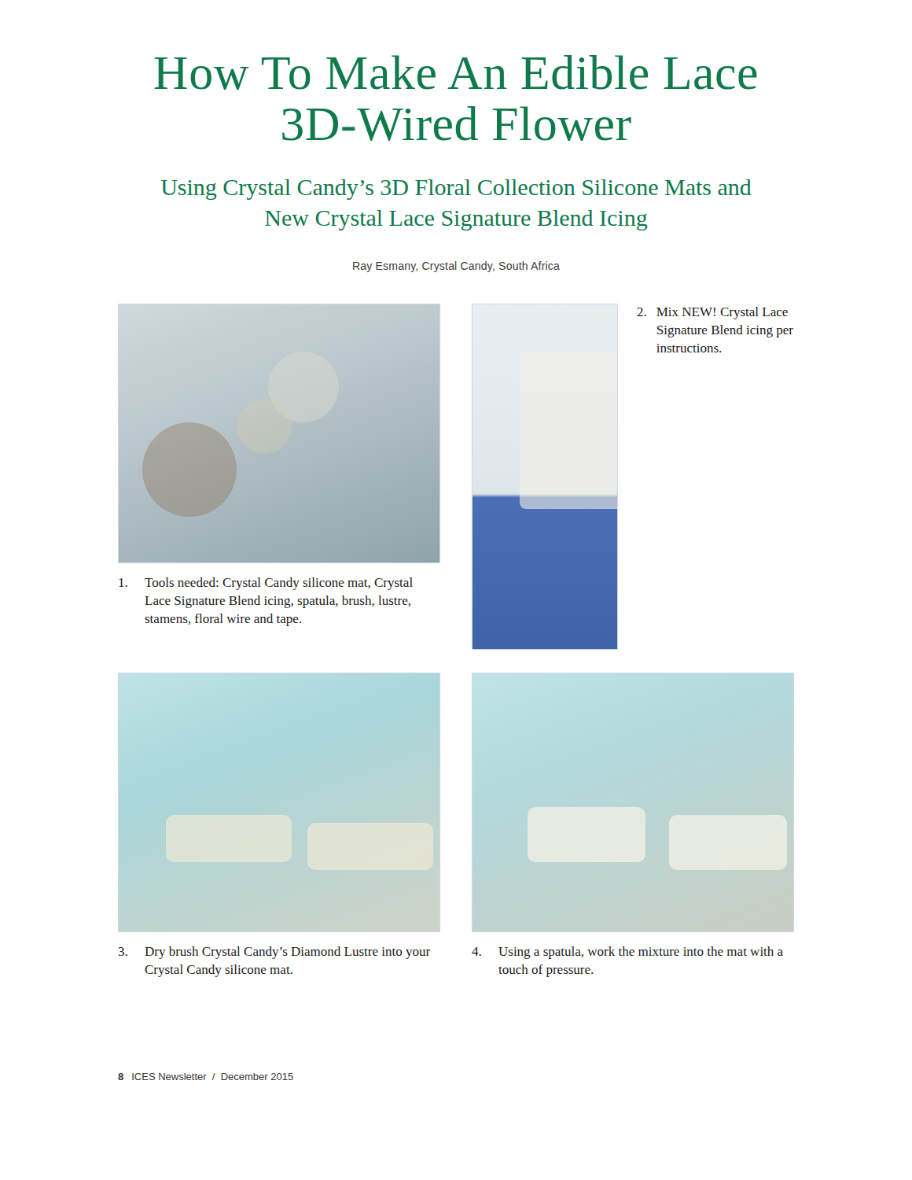How To Make An Edible Lace
3D-Wired Flower
Using Crystal Candy’s 3D Floral Collection Silicone Mats and
New Crystal Lace Signature Blend Icing
Ray Esmany, Crystal Candy, South Africa
1. Tools needed: Crystal Candy silicone mat, Crystal Lace Signature Blend icing, spatula, brush, lustre, stamens, floral wire and tape.
2. Mix NEW! Crystal Lace Signature Blend icing per instructions.
3. Dry brush Crystal Candy’s Diamond Lustre into your Crystal Candy silicone mat.
4. Using a spatula, work the mixture into the mat with a touch of pressure.
8 ICES Newsletter / December 2015